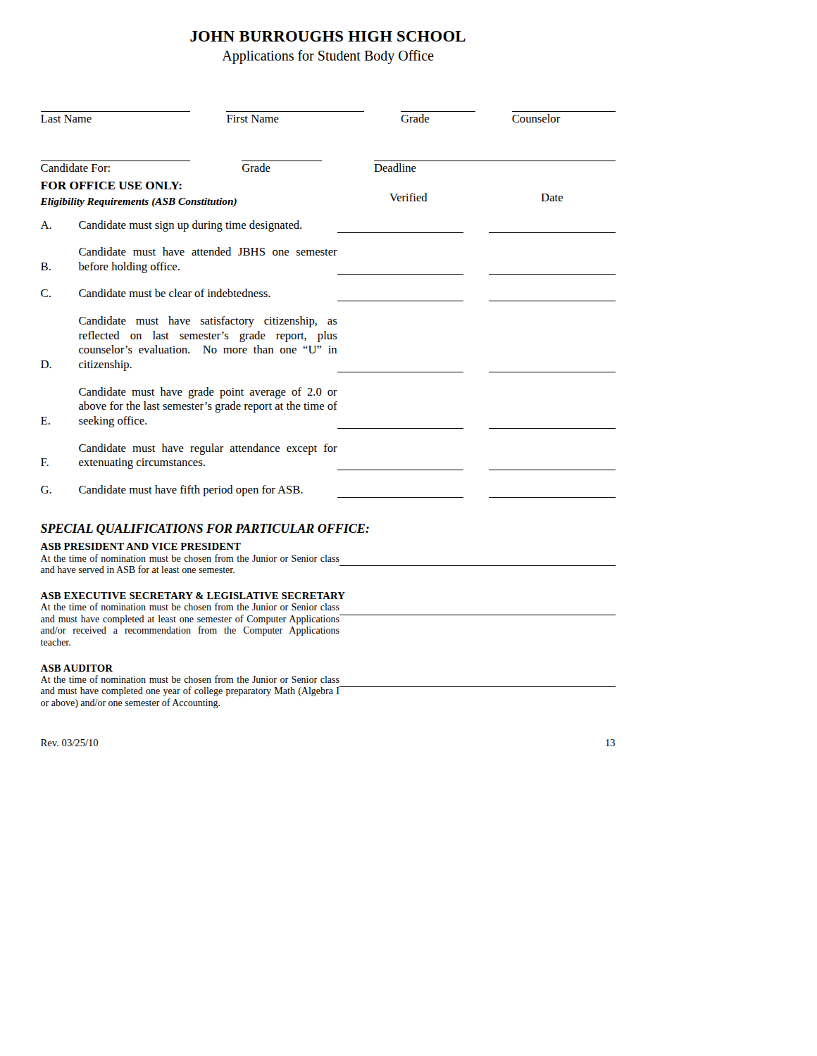JOHN BURROUGHS HIGH SCHOOL
Applications for Student Body Office
| Last Name | | First Name | | Grade | | Counselor |
| Candidate For: | | Grade | | Deadline |
FOR OFFICE USE ONLY:
Eligibility Requirements (ASB Constitution)
| | Verified | | Date |
| A. | Candidate must sign up during time designated. | | | |
| B. | Candidate must have attended JBHS one semester before holding office. | | | |
| C. | Candidate must be clear of indebtedness. | | | |
| D. | Candidate must have satisfactory citizenship, as reflected on last semester’s grade report, plus counselor’s evaluation. No more than one “U” in citizenship. | | | |
| E. | Candidate must have grade point average of 2.0 or above for the last semester’s grade report at the time of seeking office. | | | |
| F. | Candidate must have regular attendance except for extenuating circumstances. | | | |
| G. | Candidate must have fifth period open for ASB. | | | |
SPECIAL QUALIFICATIONS FOR PARTICULAR OFFICE:
ASB PRESIDENT AND VICE PRESIDENT
| At the time of nomination must be chosen from the Junior or Senior class and have served in ASB for at least one semester. | |
ASB EXECUTIVE SECRETARY & LEGISLATIVE SECRETARY
| At the time of nomination must be chosen from the Junior or Senior class and must have completed at least one semester of Computer Applications and/or received a recommendation from the Computer Applications teacher. | |
ASB AUDITOR
| At the time of nomination must be chosen from the Junior or Senior class and must have completed one year of college preparatory Math (Algebra I or above) and/or one semester of Accounting. | |
Rev. 03/25/10 13